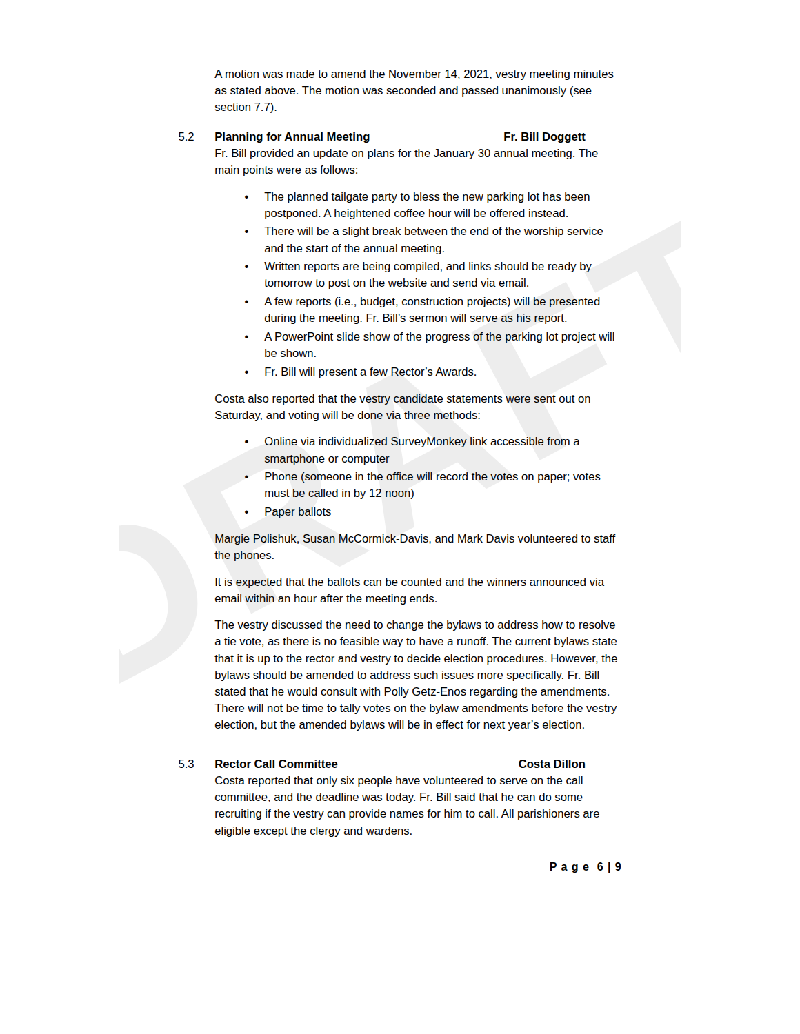DRAFT
A motion was made to amend the November 14, 2021, vestry meeting minutes as stated above. The motion was seconded and passed unanimously (see section 7.7).
5.2
Planning for Annual Meeting Fr. Bill Doggett
Fr. Bill provided an update on plans for the January 30 annual meeting. The main points were as follows:
The planned tailgate party to bless the new parking lot has been postponed. A heightened coffee hour will be offered instead.
There will be a slight break between the end of the worship service and the start of the annual meeting.
Written reports are being compiled, and links should be ready by tomorrow to post on the website and send via email.
A few reports (i.e., budget, construction projects) will be presented during the meeting. Fr. Bill’s sermon will serve as his report.
A PowerPoint slide show of the progress of the parking lot project will be shown.
Fr. Bill will present a few Rector’s Awards.
Costa also reported that the vestry candidate statements were sent out on Saturday, and voting will be done via three methods:
Online via individualized SurveyMonkey link accessible from a smartphone or computer
Phone (someone in the office will record the votes on paper; votes must be called in by 12 noon)
Paper ballots
Margie Polishuk, Susan McCormick-Davis, and Mark Davis volunteered to staff the phones.
It is expected that the ballots can be counted and the winners announced via email within an hour after the meeting ends.
The vestry discussed the need to change the bylaws to address how to resolve a tie vote, as there is no feasible way to have a runoff. The current bylaws state that it is up to the rector and vestry to decide election procedures. However, the bylaws should be amended to address such issues more specifically. Fr. Bill stated that he would consult with Polly Getz-Enos regarding the amendments. There will not be time to tally votes on the bylaw amendments before the vestry election, but the amended bylaws will be in effect for next year’s election.
5.3
Rector Call Committee Costa Dillon
Costa reported that only six people have volunteered to serve on the call committee, and the deadline was today. Fr. Bill said that he can do some recruiting if the vestry can provide names for him to call. All parishioners are eligible except the clergy and wardens.
P a g e 6 | 9